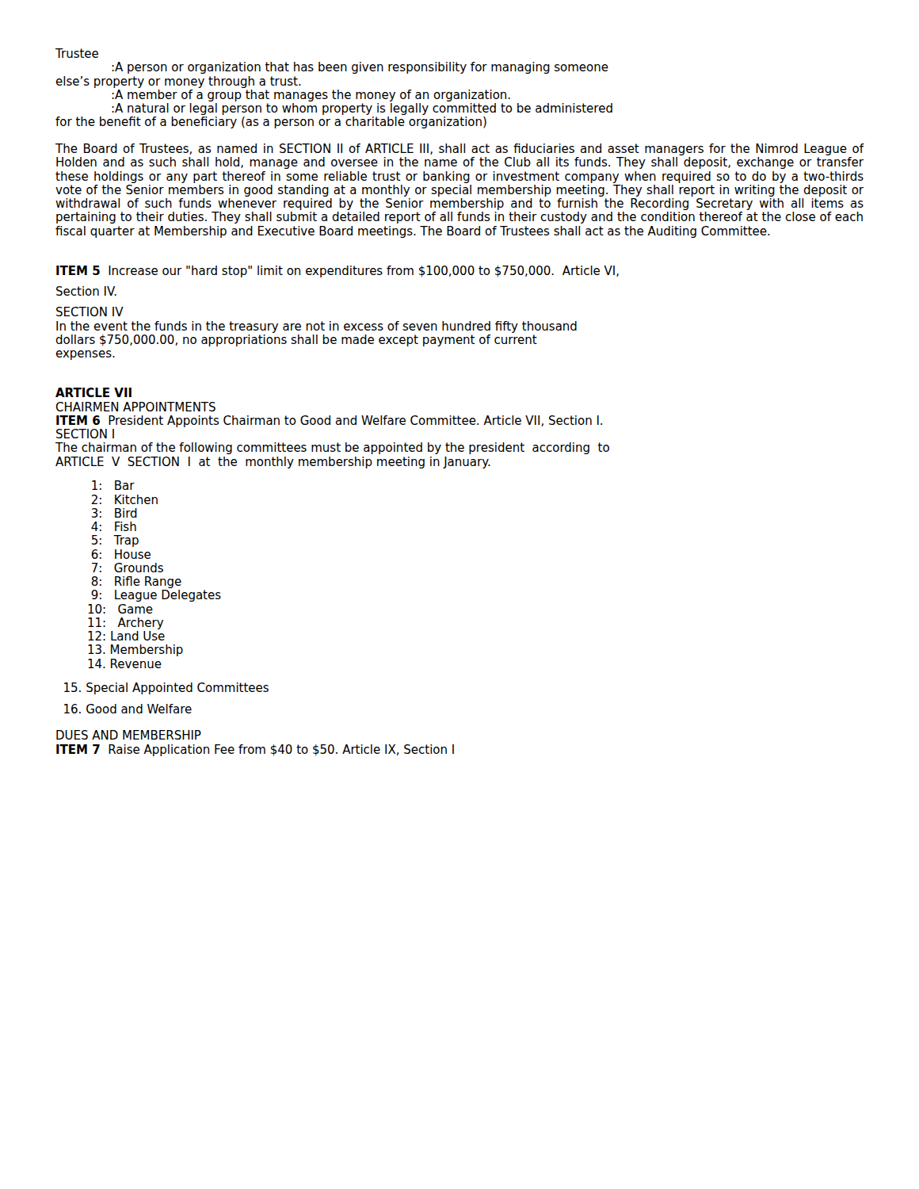Trustee
:A person or organization that has been given responsibility for managing someone
else’s property or money through a trust.
:A member of a group that manages the money of an organization.
:A natural or legal person to whom property is legally committed to be administered
for the benefit of a beneficiary (as a person or a charitable organization)
The Board of Trustees, as named in SECTION II of ARTICLE III, shall act as fiduciaries and asset managers for the Nimrod League of Holden and as such shall hold, manage and oversee in the name of the Club all its funds. They shall deposit, exchange or transfer these holdings or any part thereof in some reliable trust or banking or investment company when required so to do by a two-thirds vote of the Senior members in good standing at a monthly or special membership meeting. They shall report in writing the deposit or withdrawal of such funds whenever required by the Senior membership and to furnish the Recording Secretary with all items as pertaining to their duties. They shall submit a detailed report of all funds in their custody and the condition thereof at the close of each fiscal quarter at Membership and Executive Board meetings. The Board of Trustees shall act as the Auditing Committee.
ITEM 5 Increase our "hard stop" limit on expenditures from $100,000 to $750,000. Article VI,
Section IV.
SECTION IV
In the event the funds in the treasury are not in excess of seven hundred fifty thousand
dollars $750,000.00, no appropriations shall be made except payment of current
expenses.
ARTICLE VII
CHAIRMEN APPOINTMENTS
ITEM 6 President Appoints Chairman to Good and Welfare Committee. Article VII, Section I.
SECTION I
The chairman of the following committees must be appointed by the president according to
ARTICLE V SECTION I at the monthly membership meeting in January.
1: Bar
2: Kitchen
3: Bird
4: Fish
5: Trap
6: House
7: Grounds
8: Rifle Range
9: League Delegates
10: Game
11: Archery
12: Land Use
13. Membership
14. Revenue
15. Special Appointed Committees
16. Good and Welfare
DUES AND MEMBERSHIP
ITEM 7 Raise Application Fee from $40 to $50. Article IX, Section I